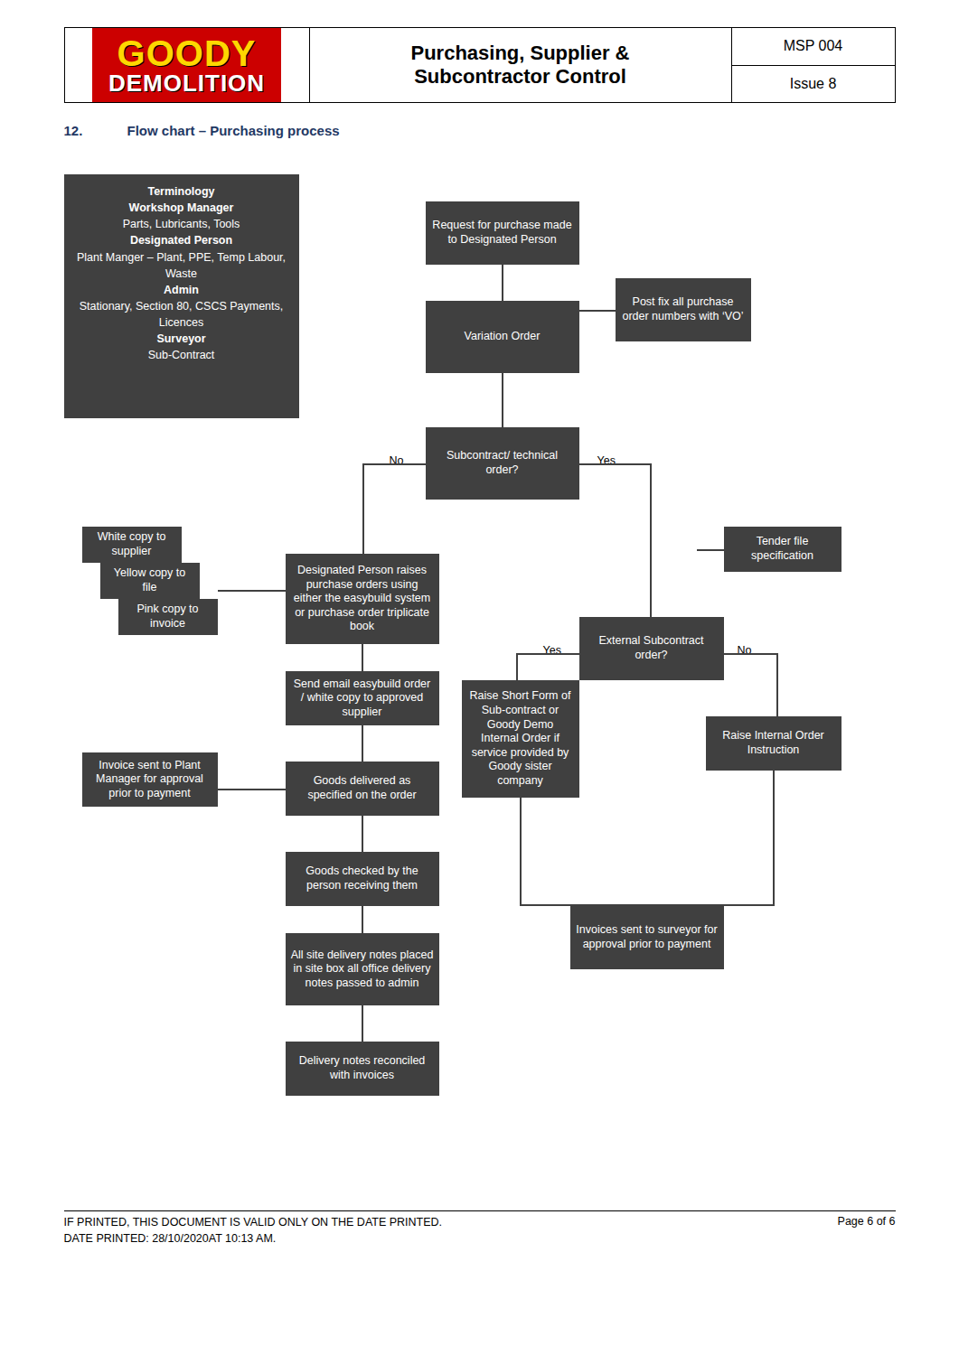| GOODY DEMOLITION | Purchasing, Supplier & Subcontractor Control | MSP 004 |
| Issue 8 |
12. Flow chart – Purchasing process
Terminology Workshop Manager Parts, Lubricants, Tools Designated Person Plant Manger – Plant, PPE, Temp Labour, Waste Admin Stationary, Section 80, CSCS Payments, Licences Surveyor Sub-Contract
Request for purchase made to Designated Person
Variation Order
Post fix all purchase order numbers with ‘VO’
Subcontract/ technical order?
No
Yes
Designated Person raises purchase orders using either the easybuild system or purchase order triplicate book
White copy to supplier
Yellow copy to file
Pink copy to invoice
Send email easybuild order / white copy to approved supplier
Goods delivered as specified on the order
Invoice sent to Plant Manager for approval prior to payment
Goods checked by the person receiving them
All site delivery notes placed in site box all office delivery notes passed to admin
Delivery notes reconciled with invoices
Tender file specification
External Subcontract order?
Yes
No
Raise Short Form of Sub-contract or Goody Demo Internal Order if service provided by Goody sister company
Raise Internal Order Instruction
Invoices sent to surveyor for approval prior to payment
IF PRINTED, THIS DOCUMENT IS VALID ONLY ON THE DATE PRINTED.
DATE PRINTED: 28/10/2020AT 10:13 AM.
Page 6 of 6